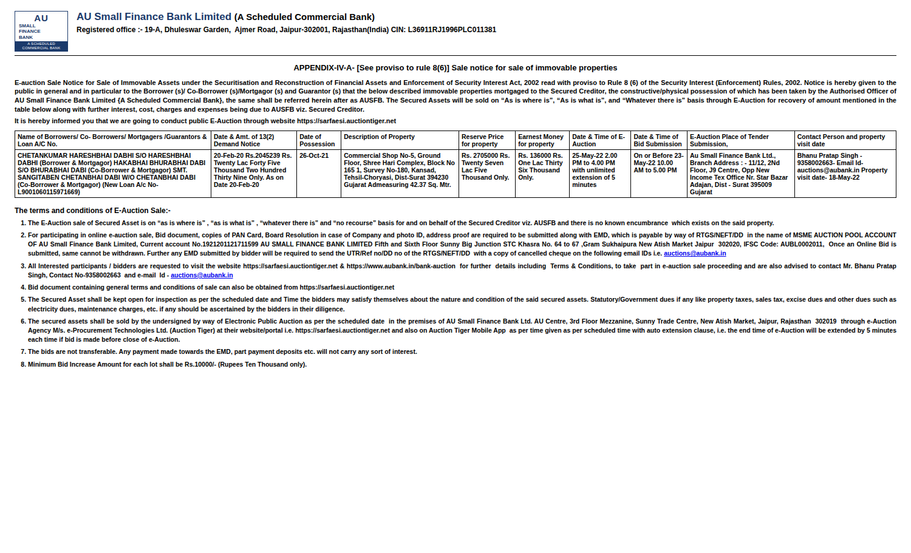AU
SMALL
FINANCE
BANK
A SCHEDULED COMMERCIAL BANK
AU Small Finance Bank Limited (A Scheduled Commercial Bank)
Registered office :- 19-A, Dhuleswar Garden, Ajmer Road, Jaipur-302001, Rajasthan(India) CIN: L36911RJ1996PLC011381
APPENDIX-IV-A- [See proviso to rule 8(6)] Sale notice for sale of immovable properties
E-auction Sale Notice for Sale of Immovable Assets under the Securitisation and Reconstruction of Financial Assets and Enforcement of Security Interest Act, 2002 read with proviso to Rule 8 (6) of the Security Interest (Enforcement) Rules, 2002. Notice is hereby given to the public in general and in particular to the Borrower (s)/ Co-Borrower (s)/Mortgagor (s) and Guarantor (s) that the below described immovable properties mortgaged to the Secured Creditor, the constructive/physical possession of which has been taken by the Authorised Officer of AU Small Finance Bank Limited {A Scheduled Commercial Bank}, the same shall be referred herein after as AUSFB. The Secured Assets will be sold on “As is where is”, “As is what is”, and “Whatever there is” basis through E-Auction for recovery of amount mentioned in the table below along with further interest, cost, charges and expenses being due to AUSFB viz. Secured Creditor.
It is hereby informed you that we are going to conduct public E-Auction through website https://sarfaesi.auctiontiger.net
| Name of Borrowers/ Co- Borrowers/ Mortgagers /Guarantors & Loan A/C No. | Date & Amt. of 13(2) Demand Notice | Date of Possession | Description of Property | Reserve Price for property | Earnest Money for property | Date & Time of E-Auction | Date & Time of Bid Submission | E-Auction Place of Tender Submission, | Contact Person and property visit date |
| --- | --- | --- | --- | --- | --- | --- | --- | --- | --- |
| CHETANKUMAR HARESHBHAI DABHI S/O HARESHBHAI DABHI (Borrower & Mortgagor) HAKABHAI BHURABHAI DABI S/O BHURABHAI DABI (Co-Borrower & Mortgagor) SMT. SANGITABEN CHETANBHAI DABI W/O CHETANBHAI DABI (Co-Borrower & Mortgagor) (New Loan A/c No- L9001060115971669) | 20-Feb-20 Rs.2045239 Rs. Twenty Lac Forty Five Thousand Two Hundred Thirty Nine Only. As on Date 20-Feb-20 | 26-Oct-21 | Commercial Shop No-5, Ground Floor, Shree Hari Complex, Block No 165 1, Survey No-180, Kansad, Tehsil-Choryasi, Dist-Surat 394230 Gujarat Admeasuring 42.37 Sq. Mtr. | Rs. 2705000 Rs. Twenty Seven Lac Five Thousand Only. | Rs. 136000 Rs. One Lac Thirty Six Thousand Only. | 25-May-22 2.00 PM to 4.00 PM with unlimited extension of 5 minutes | On or Before 23-May-22 10.00 AM to 5.00 PM | Au Small Finance Bank Ltd., Branch Address : - 11/12, 2Nd Floor, J9 Centre, Opp New Income Tex Office Nr. Star Bazar Adajan, Dist - Surat 395009 Gujarat | Bhanu Pratap Singh - 9358002663- Email Id- auctions@aubank.in Property visit date- 18-May-22 |
The terms and conditions of E-Auction Sale:-
The E-Auction sale of Secured Asset is on “as is where is” , “as is what is” , “whatever there is” and “no recourse” basis for and on behalf of the Secured Creditor viz. AUSFB and there is no known encumbrance which exists on the said property.
For participating in online e-auction sale, Bid document, copies of PAN Card, Board Resolution in case of Company and photo ID, address proof are required to be submitted along with EMD, which is payable by way of RTGS/NEFT/DD in the name of MSME AUCTION POOL ACCOUNT OF AU Small Finance Bank Limited, Current account No.1921201121711599 AU SMALL FINANCE BANK LIMITED Fifth and Sixth Floor Sunny Big Junction STC Khasra No. 64 to 67 ,Gram Sukhaipura New Atish Market Jaipur 302020, IFSC Code: AUBL0002011, Once an Online Bid is submitted, same cannot be withdrawn. Further any EMD submitted by bidder will be required to send the UTR/Ref no/DD no of the RTGS/NEFT/DD with a copy of cancelled cheque on the following email IDs i.e. auctions@aubank.in
All Interested participants / bidders are requested to visit the website https://sarfaesi.auctiontiger.net & https://www.aubank.in/bank-auction for further details including Terms & Conditions, to take part in e-auction sale proceeding and are also advised to contact Mr. Bhanu Pratap Singh, Contact No-9358002663 and e-mail Id - auctions@aubank.in
Bid document containing general terms and conditions of sale can also be obtained from https://sarfaesi.auctiontiger.net
The Secured Asset shall be kept open for inspection as per the scheduled date and Time the bidders may satisfy themselves about the nature and condition of the said secured assets. Statutory/Government dues if any like property taxes, sales tax, excise dues and other dues such as electricity dues, maintenance charges, etc. if any should be ascertained by the bidders in their diligence.
The secured assets shall be sold by the undersigned by way of Electronic Public Auction as per the scheduled date in the premises of AU Small Finance Bank Ltd. AU Centre, 3rd Floor Mezzanine, Sunny Trade Centre, New Atish Market, Jaipur, Rajasthan 302019 through e-Auction Agency M/s. e-Procurement Technologies Ltd. (Auction Tiger) at their website/portal i.e. https://sarfaesi.auctiontiger.net and also on Auction Tiger Mobile App as per time given as per scheduled time with auto extension clause, i.e. the end time of e-Auction will be extended by 5 minutes each time if bid is made before close of e-Auction.
The bids are not transferable. Any payment made towards the EMD, part payment deposits etc. will not carry any sort of interest.
Minimum Bid Increase Amount for each lot shall be Rs.10000/- (Rupees Ten Thousand only).